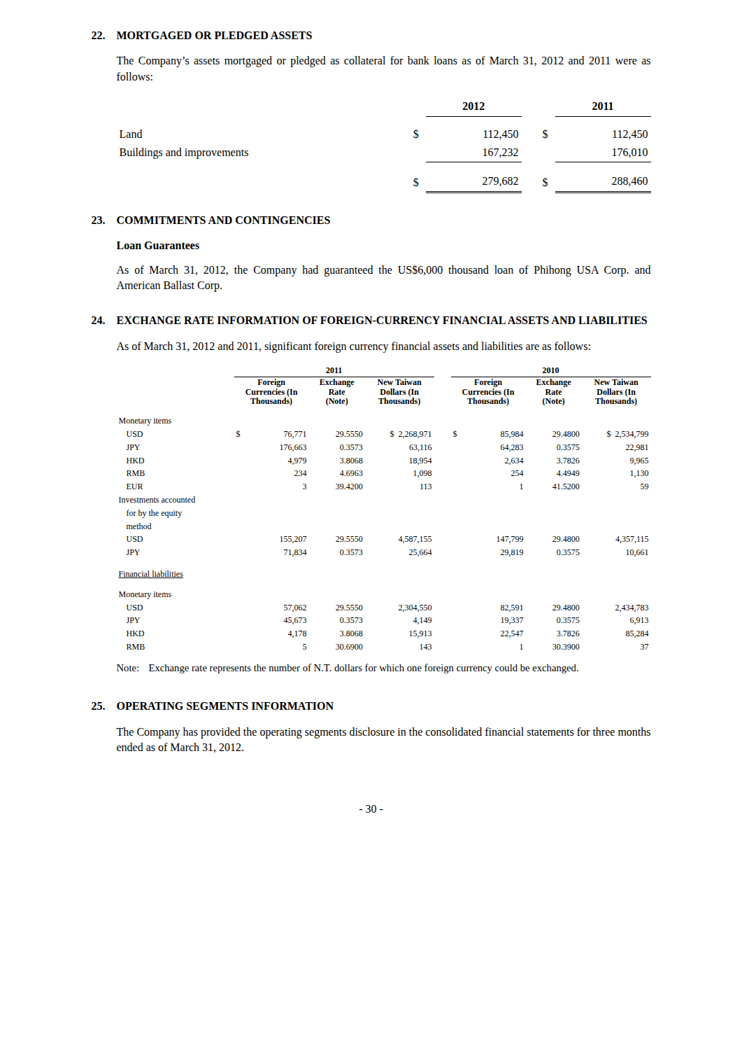22.
MORTGAGED OR PLEDGED ASSETS
The Company’s assets mortgaged or pledged as collateral for bank loans as of March 31, 2012 and 2011 were as follows:
| | | 2012 | | | 2011 |
| Land | $ | 112,450 | | $ | 112,450 |
| Buildings and improvements | | 167,232 | | | 176,010 |
| | $ | 279,682 | | $ | 288,460 |
23.
COMMITMENTS AND CONTINGENCIES
Loan Guarantees
As of March 31, 2012, the Company had guaranteed the US$6,000 thousand loan of Phihong USA Corp. and American Ballast Corp.
24.
EXCHANGE RATE INFORMATION OF FOREIGN-CURRENCY FINANCIAL ASSETS AND LIABILITIES
As of March 31, 2012 and 2011, significant foreign currency financial assets and liabilities are as follows:
| | 2011 | | 2010 |
| --- | --- | --- | --- |
| | Foreign Currencies (In Thousands) | Exchange Rate (Note) | New Taiwan Dollars (In Thousands) | | Foreign Currencies (In Thousands) | Exchange Rate (Note) | New Taiwan Dollars (In Thousands) |
| Monetary items | |
| USD | $ | 76,771 | 29.5550 | $ 2,268,971 | | $ | 85,984 | 29.4800 | $ 2,534,799 |
| JPY | | 176,663 | 0.3573 | 63,116 | | | 64,283 | 0.3575 | 22,981 |
| HKD | | 4,979 | 3.8068 | 18,954 | | | 2,634 | 3.7826 | 9,965 |
| RMB | | 234 | 4.6963 | 1,098 | | | 254 | 4.4949 | 1,130 |
| EUR | | 3 | 39.4200 | 113 | | | 1 | 41.5200 | 59 |
| Investments accounted | |
| for by the equity | |
| method | |
| USD | | 155,207 | 29.5550 | 4,587,155 | | | 147,799 | 29.4800 | 4,357,115 |
| JPY | | 71,834 | 0.3573 | 25,664 | | | 29,819 | 0.3575 | 10,661 |
| Financial liabilities | |
| Monetary items | |
| USD | | 57,062 | 29.5550 | 2,304,550 | | | 82,591 | 29.4800 | 2,434,783 |
| JPY | | 45,673 | 0.3573 | 4,149 | | | 19,337 | 0.3575 | 6,913 |
| HKD | | 4,178 | 3.8068 | 15,913 | | | 22,547 | 3.7826 | 85,284 |
| RMB | | 5 | 30.6900 | 143 | | | 1 | 30.3900 | 37 |
Note:
Exchange rate represents the number of N.T. dollars for which one foreign currency could be exchanged.
25.
OPERATING SEGMENTS INFORMATION
The Company has provided the operating segments disclosure in the consolidated financial statements for three months ended as of March 31, 2012.
- 30 -